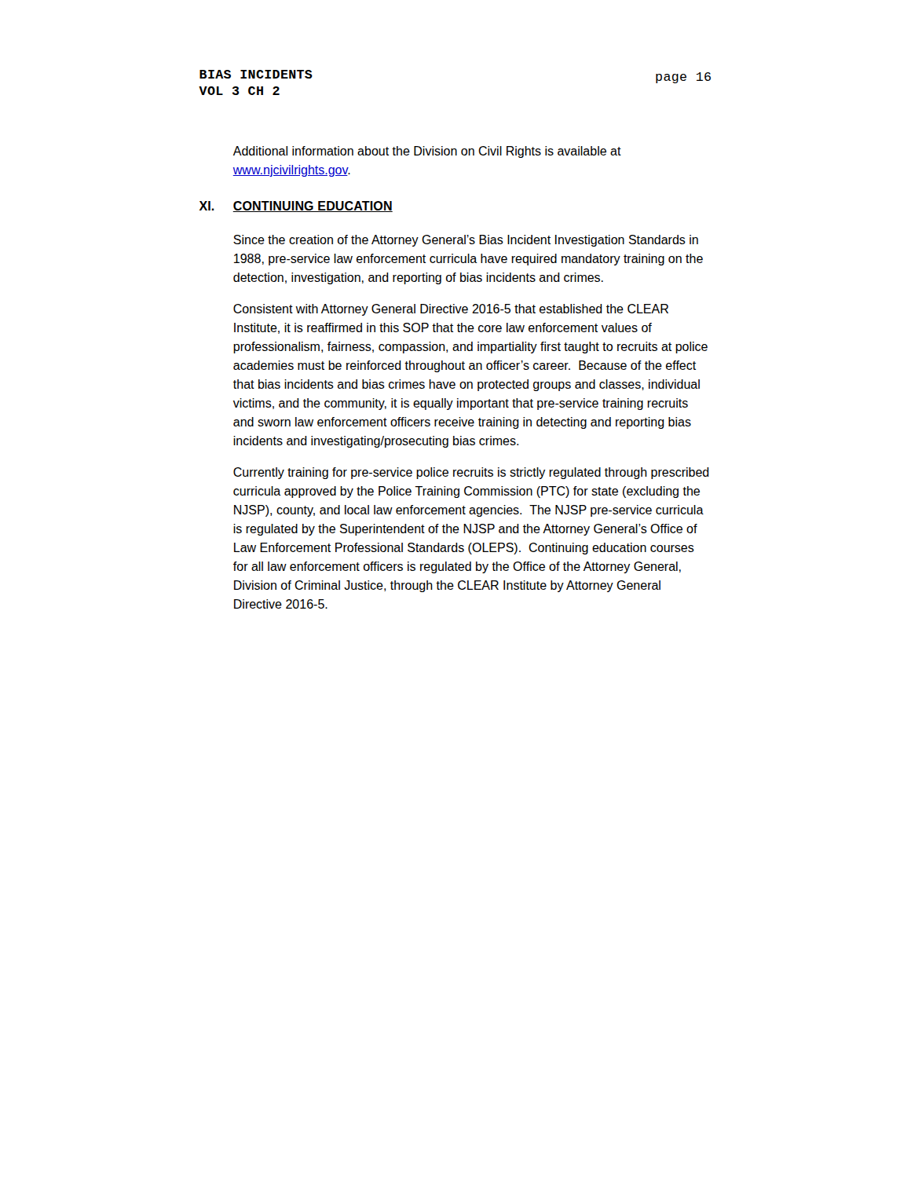BIAS INCIDENTS
VOL 3 CH 2
page 16
Additional information about the Division on Civil Rights is available at www.njcivilrights.gov.
XI. CONTINUING EDUCATION
Since the creation of the Attorney General’s Bias Incident Investigation Standards in 1988, pre-service law enforcement curricula have required mandatory training on the detection, investigation, and reporting of bias incidents and crimes.
Consistent with Attorney General Directive 2016-5 that established the CLEAR Institute, it is reaffirmed in this SOP that the core law enforcement values of professionalism, fairness, compassion, and impartiality first taught to recruits at police academies must be reinforced throughout an officer’s career. Because of the effect that bias incidents and bias crimes have on protected groups and classes, individual victims, and the community, it is equally important that pre-service training recruits and sworn law enforcement officers receive training in detecting and reporting bias incidents and investigating/prosecuting bias crimes.
Currently training for pre-service police recruits is strictly regulated through prescribed curricula approved by the Police Training Commission (PTC) for state (excluding the NJSP), county, and local law enforcement agencies. The NJSP pre-service curricula is regulated by the Superintendent of the NJSP and the Attorney General’s Office of Law Enforcement Professional Standards (OLEPS). Continuing education courses for all law enforcement officers is regulated by the Office of the Attorney General, Division of Criminal Justice, through the CLEAR Institute by Attorney General Directive 2016-5.